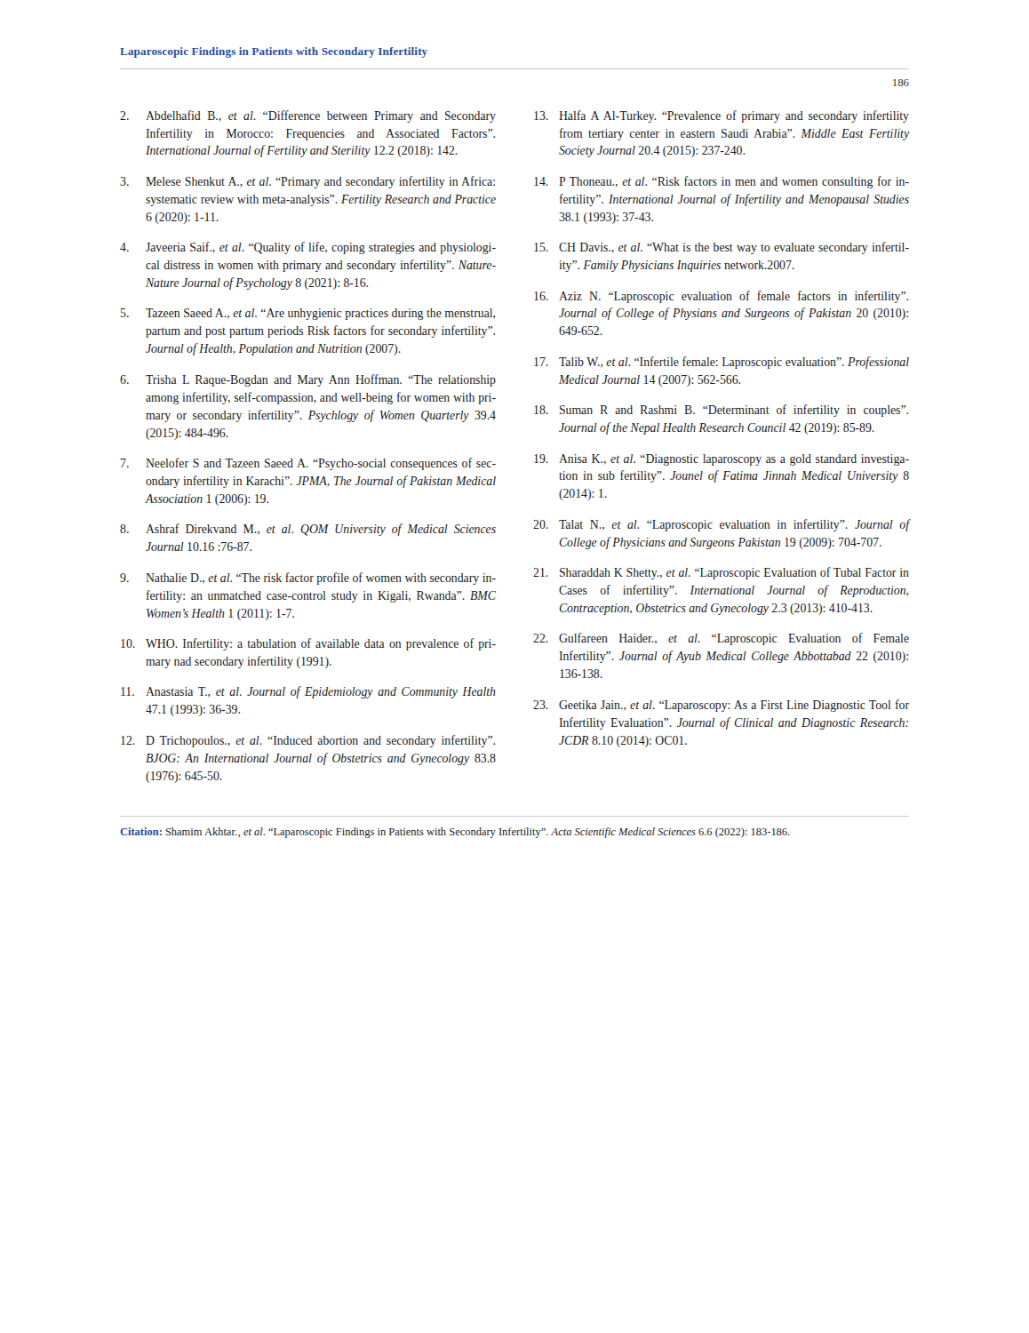Laparoscopic Findings in Patients with Secondary Infertility
186
Abdelhafid B., et al. “Difference between Primary and Secondary Infertility in Morocco: Frequencies and Associated Factors”. International Journal of Fertility and Sterility 12.2 (2018): 142.
Melese Shenkut A., et al. “Primary and secondary infertility in Africa: systematic review with meta-analysis”. Fertility Research and Practice 6 (2020): 1-11.
Javeeria Saif., et al. “Quality of life, coping strategies and physiological distress in women with primary and secondary infertility”. Nature-Nature Journal of Psychology 8 (2021): 8-16.
Tazeen Saeed A., et al. “Are unhygienic practices during the menstrual, partum and post partum periods Risk factors for secondary infertility”. Journal of Health, Population and Nutrition (2007).
Trisha L Raque-Bogdan and Mary Ann Hoffman. “The relationship among infertility, self-compassion, and well-being for women with primary or secondary infertility”. Psychlogy of Women Quarterly 39.4 (2015): 484-496.
Neelofer S and Tazeen Saeed A. “Psycho-social consequences of secondary infertility in Karachi”. JPMA, The Journal of Pakistan Medical Association 1 (2006): 19.
Ashraf Direkvand M., et al. QOM University of Medical Sciences Journal 10.16 :76-87.
Nathalie D., et al. “The risk factor profile of women with secondary infertility: an unmatched case-control study in Kigali, Rwanda”. BMC Women’s Health 1 (2011): 1-7.
WHO. Infertility: a tabulation of available data on prevalence of primary nad secondary infertility (1991).
Anastasia T., et al. Journal of Epidemiology and Community Health 47.1 (1993): 36-39.
D Trichopoulos., et al. “Induced abortion and secondary infertility”. BJOG: An International Journal of Obstetrics and Gynecology 83.8 (1976): 645-50.
Halfa A Al-Turkey. “Prevalence of primary and secondary infertility from tertiary center in eastern Saudi Arabia”. Middle East Fertility Society Journal 20.4 (2015): 237-240.
P Thoneau., et al. “Risk factors in men and women consulting for infertility”. International Journal of Infertility and Menopausal Studies 38.1 (1993): 37-43.
CH Davis., et al. “What is the best way to evaluate secondary infertility”. Family Physicians Inquiries network.2007.
Aziz N. “Laproscopic evaluation of female factors in infertility”. Journal of College of Physians and Surgeons of Pakistan 20 (2010): 649-652.
Talib W., et al. “Infertile female: Laproscopic evaluation”. Professional Medical Journal 14 (2007): 562-566.
Suman R and Rashmi B. “Determinant of infertility in couples”. Journal of the Nepal Health Research Council 42 (2019): 85-89.
Anisa K., et al. “Diagnostic laparoscopy as a gold standard investigation in sub fertility”. Jounel of Fatima Jinnah Medical University 8 (2014): 1.
Talat N., et al. “Laproscopic evaluation in infertility”. Journal of College of Physicians and Surgeons Pakistan 19 (2009): 704-707.
Sharaddah K Shetty., et al. “Laproscopic Evaluation of Tubal Factor in Cases of infertility”. International Journal of Reproduction, Contraception, Obstetrics and Gynecology 2.3 (2013): 410-413.
Gulfareen Haider., et al. “Laproscopic Evaluation of Female Infertility”. Journal of Ayub Medical College Abbottabad 22 (2010): 136-138.
Geetika Jain., et al. “Laparoscopy: As a First Line Diagnostic Tool for Infertility Evaluation”. Journal of Clinical and Diagnostic Research: JCDR 8.10 (2014): OC01.
Citation: Shamim Akhtar., et al. “Laparoscopic Findings in Patients with Secondary Infertility”. Acta Scientific Medical Sciences 6.6 (2022): 183-186.